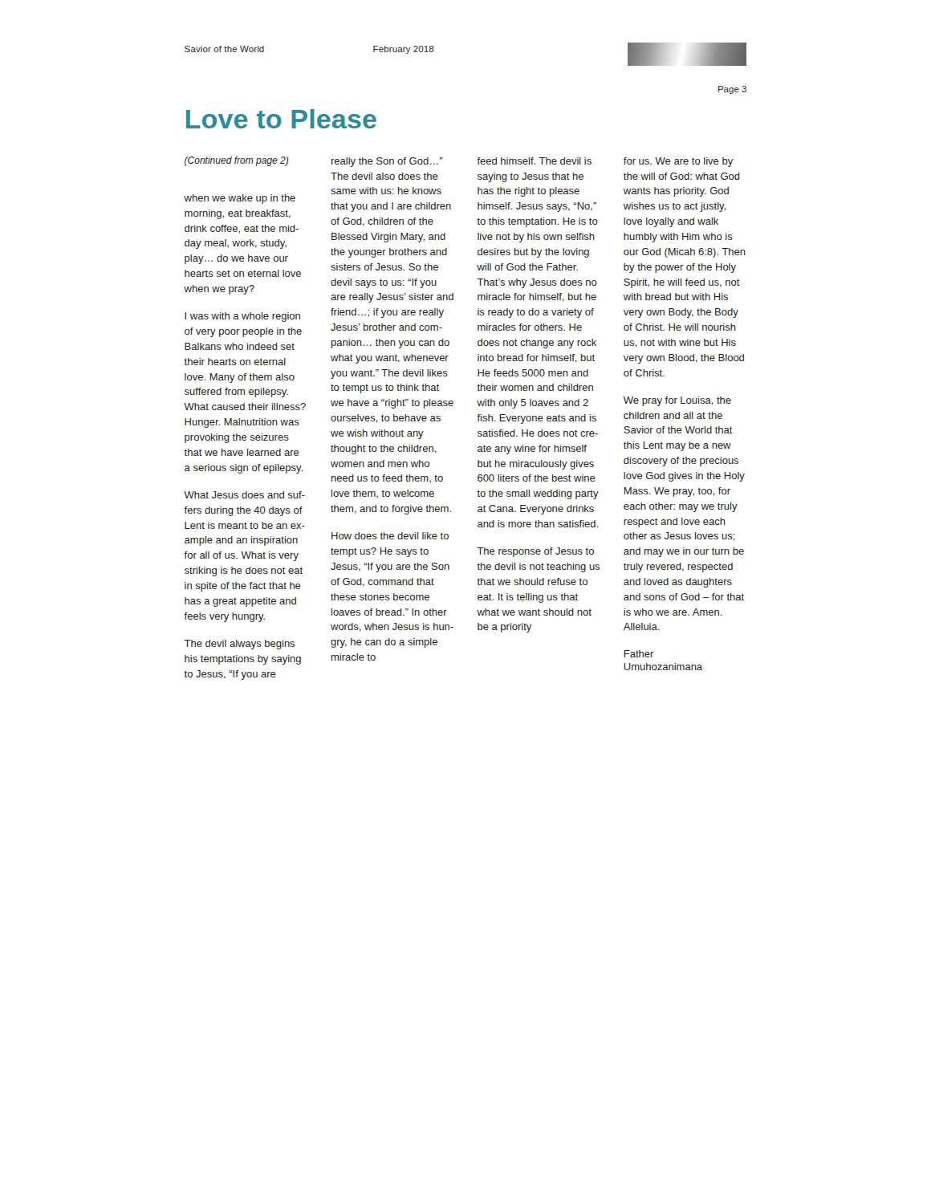Savior of the World
February 2018
Page 3
Love to Please
(Continued from page 2)
when we wake up in the morning, eat breakfast, drink coffee, eat the midday meal, work, study, play… do we have our hearts set on eternal love when we pray?
I was with a whole region of very poor people in the Balkans who indeed set their hearts on eternal love. Many of them also suffered from epilepsy. What caused their illness? Hunger. Malnutrition was provoking the seizures that we have learned are a serious sign of epilepsy.
What Jesus does and suffers during the 40 days of Lent is meant to be an example and an inspiration for all of us. What is very striking is he does not eat in spite of the fact that he has a great appetite and feels very hungry.
The devil always begins his temptations by saying to Jesus, “If you are
really the Son of God…” The devil also does the same with us: he knows that you and I are children of God, children of the Blessed Virgin Mary, and the younger brothers and sisters of Jesus. So the devil says to us: “If you are really Jesus’ sister and friend…; if you are really Jesus’ brother and companion… then you can do what you want, whenever you want.” The devil likes to tempt us to think that we have a “right” to please ourselves, to behave as we wish without any thought to the children, women and men who need us to feed them, to love them, to welcome them, and to forgive them.
How does the devil like to tempt us? He says to Jesus, “If you are the Son of God, command that these stones become loaves of bread.” In other words, when Jesus is hungry, he can do a simple miracle to
feed himself. The devil is saying to Jesus that he has the right to please himself. Jesus says, “No,” to this temptation. He is to live not by his own selfish desires but by the loving will of God the Father. That’s why Jesus does no miracle for himself, but he is ready to do a variety of miracles for others. He does not change any rock into bread for himself, but He feeds 5000 men and their women and children with only 5 loaves and 2 fish. Everyone eats and is satisfied. He does not create any wine for himself but he miraculously gives 600 liters of the best wine to the small wedding party at Cana. Everyone drinks and is more than satisfied.
The response of Jesus to the devil is not teaching us that we should refuse to eat. It is telling us that what we want should not be a priority
for us. We are to live by the will of God: what God wants has priority. God wishes us to act justly, love loyally and walk humbly with Him who is our God (Micah 6:8). Then by the power of the Holy Spirit, he will feed us, not with bread but with His very own Body, the Body of Christ. He will nourish us, not with wine but His very own Blood, the Blood of Christ.
We pray for Louisa, the children and all at the Savior of the World that this Lent may be a new discovery of the precious love God gives in the Holy Mass. We pray, too, for each other: may we truly respect and love each other as Jesus loves us; and may we in our turn be truly revered, respected and loved as daughters and sons of God – for that is who we are. Amen. Alleluia.
Father
Umuhozanimana